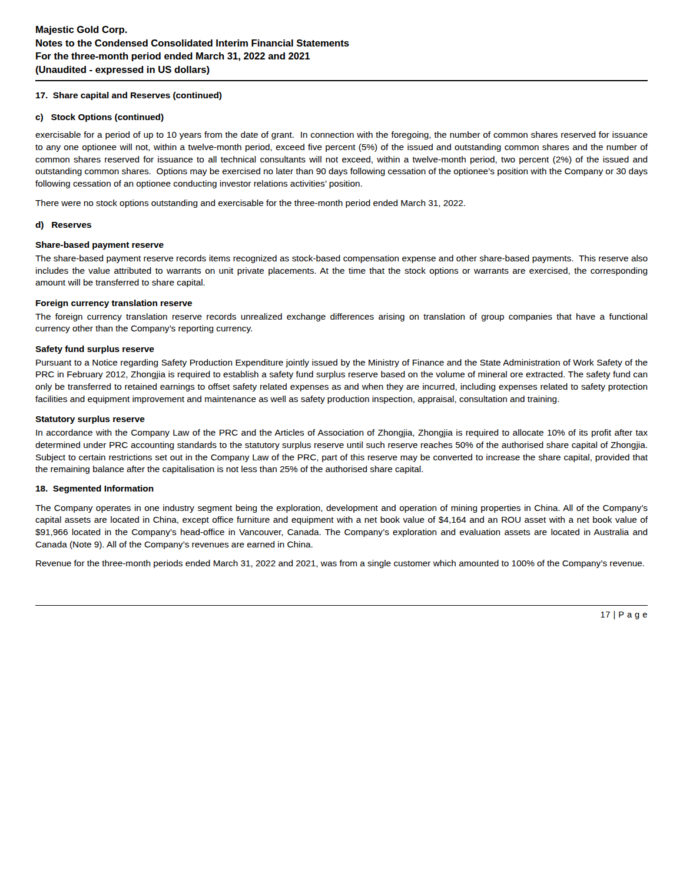Majestic Gold Corp.
Notes to the Condensed Consolidated Interim Financial Statements
For the three-month period ended March 31, 2022 and 2021
(Unaudited - expressed in US dollars)
17. Share capital and Reserves (continued)
c) Stock Options (continued)
exercisable for a period of up to 10 years from the date of grant. In connection with the foregoing, the number of common shares reserved for issuance to any one optionee will not, within a twelve-month period, exceed five percent (5%) of the issued and outstanding common shares and the number of common shares reserved for issuance to all technical consultants will not exceed, within a twelve-month period, two percent (2%) of the issued and outstanding common shares. Options may be exercised no later than 90 days following cessation of the optionee’s position with the Company or 30 days following cessation of an optionee conducting investor relations activities’ position.
There were no stock options outstanding and exercisable for the three-month period ended March 31, 2022.
d) Reserves
Share-based payment reserve
The share-based payment reserve records items recognized as stock-based compensation expense and other share-based payments. This reserve also includes the value attributed to warrants on unit private placements. At the time that the stock options or warrants are exercised, the corresponding amount will be transferred to share capital.
Foreign currency translation reserve
The foreign currency translation reserve records unrealized exchange differences arising on translation of group companies that have a functional currency other than the Company’s reporting currency.
Safety fund surplus reserve
Pursuant to a Notice regarding Safety Production Expenditure jointly issued by the Ministry of Finance and the State Administration of Work Safety of the PRC in February 2012, Zhongjia is required to establish a safety fund surplus reserve based on the volume of mineral ore extracted. The safety fund can only be transferred to retained earnings to offset safety related expenses as and when they are incurred, including expenses related to safety protection facilities and equipment improvement and maintenance as well as safety production inspection, appraisal, consultation and training.
Statutory surplus reserve
In accordance with the Company Law of the PRC and the Articles of Association of Zhongjia, Zhongjia is required to allocate 10% of its profit after tax determined under PRC accounting standards to the statutory surplus reserve until such reserve reaches 50% of the authorised share capital of Zhongjia. Subject to certain restrictions set out in the Company Law of the PRC, part of this reserve may be converted to increase the share capital, provided that the remaining balance after the capitalisation is not less than 25% of the authorised share capital.
18. Segmented Information
The Company operates in one industry segment being the exploration, development and operation of mining properties in China. All of the Company’s capital assets are located in China, except office furniture and equipment with a net book value of $4,164 and an ROU asset with a net book value of $91,966 located in the Company’s head-office in Vancouver, Canada. The Company’s exploration and evaluation assets are located in Australia and Canada (Note 9). All of the Company’s revenues are earned in China.
Revenue for the three-month periods ended March 31, 2022 and 2021, was from a single customer which amounted to 100% of the Company’s revenue.
17 | P a g e